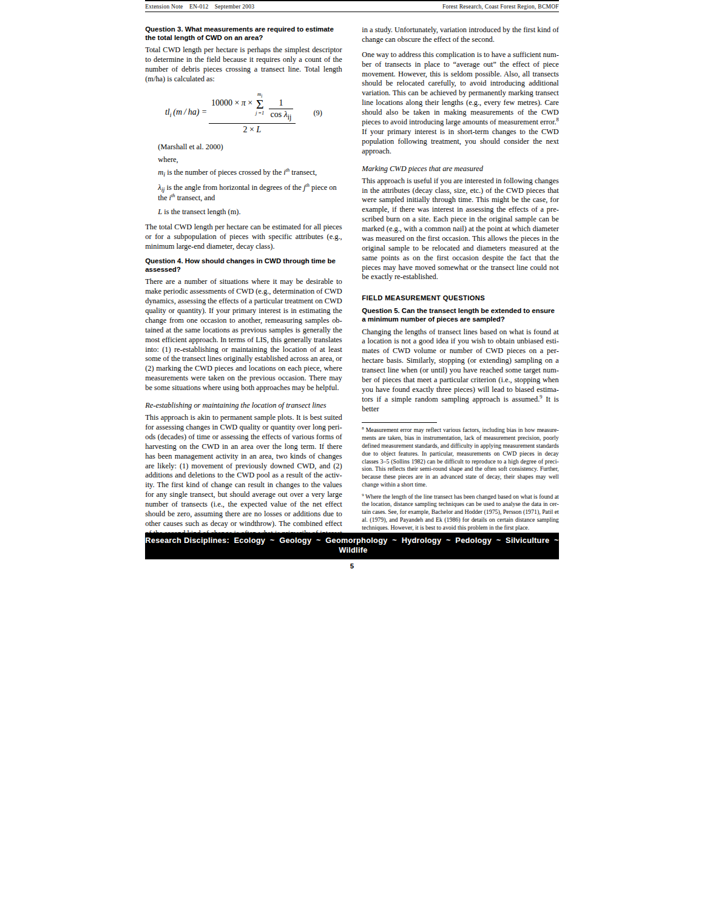Extension Note EN-012 September 2003
Forest Research, Coast Forest Region, BCMOF
Question 3. What measurements are required to estimate the total length of CWD on an area?
Total CWD length per hectare is perhaps the simplest descriptor to determine in the field because it requires only a count of the number of debris pieces crossing a transect line. Total length (m/ha) is calculated as:
tli (m / ha) = 10000 × π × mi Σ j =1 1 cos λij 2 × L
(9)
(Marshall et al. 2000)
where,
mi is the number of pieces crossed by the ith transect,
λij is the angle from horizontal in degrees of the jth piece on the ith transect, and
L is the transect length (m).
The total CWD length per hectare can be estimated for all pieces or for a subpopulation of pieces with specific attributes (e.g., minimum large-end diameter, decay class).
Question 4. How should changes in CWD through time be assessed?
There are a number of situations where it may be desirable to make periodic assessments of CWD (e.g., determination of CWD dynamics, assessing the effects of a particular treatment on CWD quality or quantity). If your primary interest is in estimating the change from one occasion to another, remeasuring samples obtained at the same locations as previous samples is generally the most efficient approach. In terms of LIS, this generally translates into: (1) re-establishing or maintaining the location of at least some of the transect lines originally established across an area, or (2) marking the CWD pieces and locations on each piece, where measurements were taken on the previous occasion. There may be some situations where using both approaches may be helpful.
Re-establishing or maintaining the location of transect lines
This approach is akin to permanent sample plots. It is best suited for assessing changes in CWD quality or quantity over long periods (decades) of time or assessing the effects of various forms of harvesting on the CWD in an area over the long term. If there has been management activity in an area, two kinds of changes are likely: (1) movement of previously downed CWD, and (2) additions and deletions to the CWD pool as a result of the activity. The first kind of change can result in changes to the values for any single transect, but should average out over a very large number of transects (i.e., the expected value of the net effect should be zero, assuming there are no losses or additions due to other causes such as decay or windthrow). The combined effect of the second kind of change is often what is primarily of interest in a study. Unfortunately, variation introduced by the first kind of change can obscure the effect of the second.
One way to address this complication is to have a sufficient number of transects in place to “average out” the effect of piece movement. However, this is seldom possible. Also, all transects should be relocated carefully, to avoid introducing additional variation. This can be achieved by permanently marking transect line locations along their lengths (e.g., every few metres). Care should also be taken in making measurements of the CWD pieces to avoid introducing large amounts of measurement error.8 If your primary interest is in short-term changes to the CWD population following treatment, you should consider the next approach.
Marking CWD pieces that are measured
This approach is useful if you are interested in following changes in the attributes (decay class, size, etc.) of the CWD pieces that were sampled initially through time. This might be the case, for example, if there was interest in assessing the effects of a prescribed burn on a site. Each piece in the original sample can be marked (e.g., with a common nail) at the point at which diameter was measured on the first occasion. This allows the pieces in the original sample to be relocated and diameters measured at the same points as on the first occasion despite the fact that the pieces may have moved somewhat or the transect line could not be exactly re-established.
FIELD MEASUREMENT QUESTIONS
Question 5. Can the transect length be extended to ensure a minimum number of pieces are sampled?
Changing the lengths of transect lines based on what is found at a location is not a good idea if you wish to obtain unbiased estimates of CWD volume or number of CWD pieces on a per-hectare basis. Similarly, stopping (or extending) sampling on a transect line when (or until) you have reached some target number of pieces that meet a particular criterion (i.e., stopping when you have found exactly three pieces) will lead to biased estimators if a simple random sampling approach is assumed.9 It is better
8 Measurement error may reflect various factors, including bias in how measurements are taken, bias in instrumentation, lack of measurement precision, poorly defined measurement standards, and difficulty in applying measurement standards due to object features. In particular, measurements on CWD pieces in decay classes 3–5 (Sollins 1982) can be difficult to reproduce to a high degree of precision. This reflects their semi-round shape and the often soft consistency. Further, because these pieces are in an advanced state of decay, their shapes may well change within a short time.
9 Where the length of the line transect has been changed based on what is found at the location, distance sampling techniques can be used to analyse the data in certain cases. See, for example, Bachelor and Hodder (1975), Persson (1971), Patil et al. (1979), and Payandeh and Ek (1986) for details on certain distance sampling techniques. However, it is best to avoid this problem in the first place.
Research Disciplines: Ecology ~ Geology ~ Geomorphology ~ Hydrology ~ Pedology ~ Silviculture ~ Wildlife
5